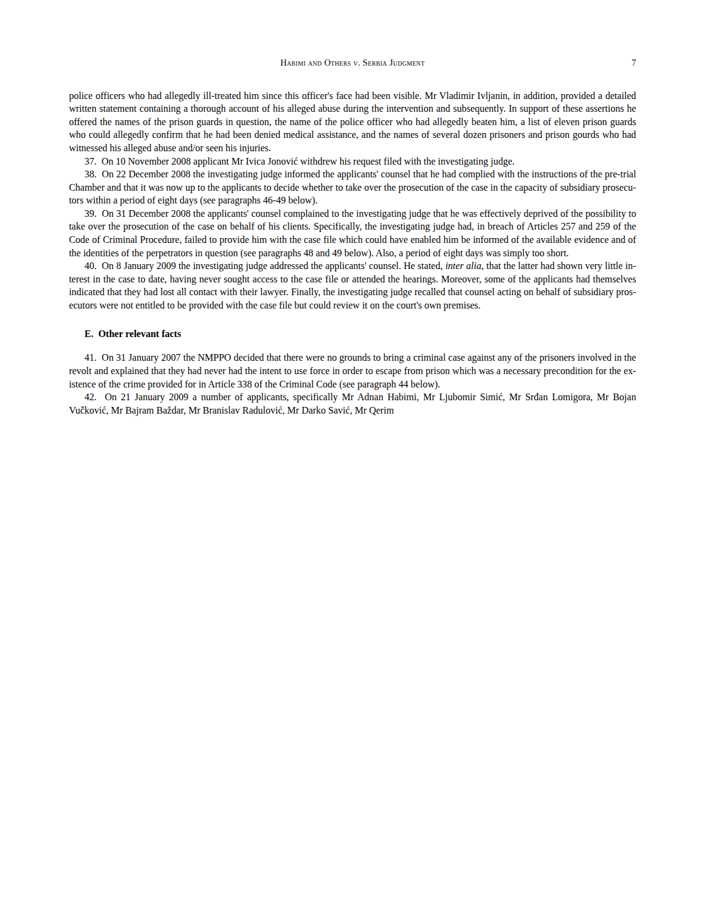Habimi and Others v. Serbia Judgment 7
police officers who had allegedly ill-treated him since this officer's face had been visible. Mr Vladimir Ivljanin, in addition, provided a detailed written statement containing a thorough account of his alleged abuse during the intervention and subsequently. In support of these assertions he offered the names of the prison guards in question, the name of the police officer who had allegedly beaten him, a list of eleven prison guards who could allegedly confirm that he had been denied medical assistance, and the names of several dozen prisoners and prison gourds who had witnessed his alleged abuse and/or seen his injuries.
37. On 10 November 2008 applicant Mr Ivica Jonović withdrew his request filed with the investigating judge.
38. On 22 December 2008 the investigating judge informed the applicants' counsel that he had complied with the instructions of the pre-trial Chamber and that it was now up to the applicants to decide whether to take over the prosecution of the case in the capacity of subsidiary prosecutors within a period of eight days (see paragraphs 46-49 below).
39. On 31 December 2008 the applicants' counsel complained to the investigating judge that he was effectively deprived of the possibility to take over the prosecution of the case on behalf of his clients. Specifically, the investigating judge had, in breach of Articles 257 and 259 of the Code of Criminal Procedure, failed to provide him with the case file which could have enabled him be informed of the available evidence and of the identities of the perpetrators in question (see paragraphs 48 and 49 below). Also, a period of eight days was simply too short.
40. On 8 January 2009 the investigating judge addressed the applicants' counsel. He stated, inter alia, that the latter had shown very little interest in the case to date, having never sought access to the case file or attended the hearings. Moreover, some of the applicants had themselves indicated that they had lost all contact with their lawyer. Finally, the investigating judge recalled that counsel acting on behalf of subsidiary prosecutors were not entitled to be provided with the case file but could review it on the court's own premises.
E. Other relevant facts
41. On 31 January 2007 the NMPPO decided that there were no grounds to bring a criminal case against any of the prisoners involved in the revolt and explained that they had never had the intent to use force in order to escape from prison which was a necessary precondition for the existence of the crime provided for in Article 338 of the Criminal Code (see paragraph 44 below).
42. On 21 January 2009 a number of applicants, specifically Mr Adnan Habimi, Mr Ljubomir Simić, Mr Srđan Lomigora, Mr Bojan Vučković, Mr Bajram Baždar, Mr Branislav Radulović, Mr Darko Savić, Mr Qerim